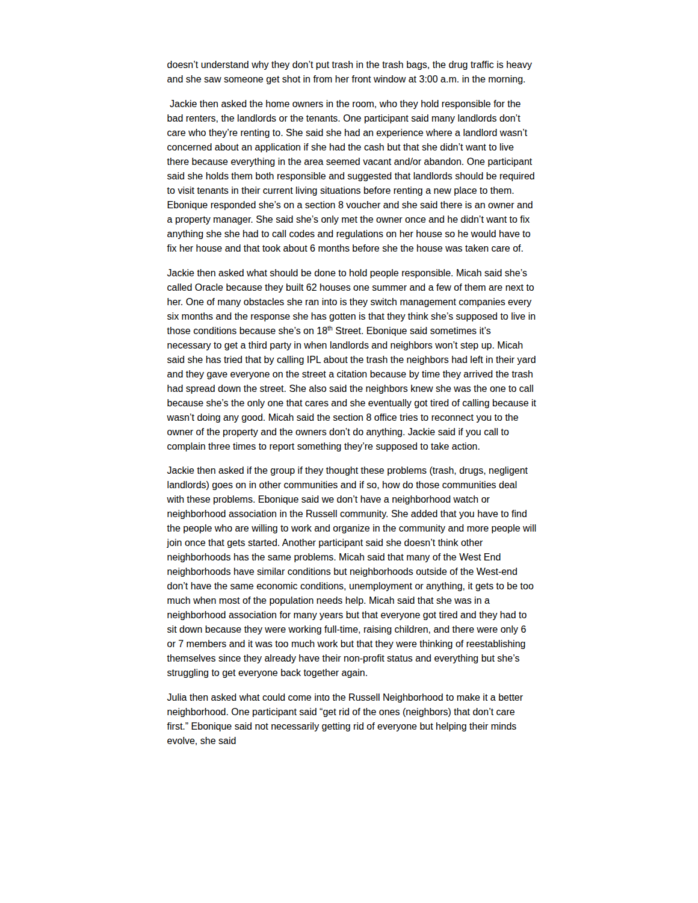doesn’t understand why they don’t put trash in the trash bags, the drug traffic is heavy and she saw someone get shot in from her front window at 3:00 a.m. in the morning.
Jackie then asked the home owners in the room, who they hold responsible for the bad renters, the landlords or the tenants. One participant said many landlords don’t care who they’re renting to. She said she had an experience where a landlord wasn’t concerned about an application if she had the cash but that she didn’t want to live there because everything in the area seemed vacant and/or abandon. One participant said she holds them both responsible and suggested that landlords should be required to visit tenants in their current living situations before renting a new place to them. Ebonique responded she’s on a section 8 voucher and she said there is an owner and a property manager. She said she’s only met the owner once and he didn’t want to fix anything she she had to call codes and regulations on her house so he would have to fix her house and that took about 6 months before she the house was taken care of.
Jackie then asked what should be done to hold people responsible. Micah said she’s called Oracle because they built 62 houses one summer and a few of them are next to her. One of many obstacles she ran into is they switch management companies every six months and the response she has gotten is that they think she’s supposed to live in those conditions because she’s on 18th Street. Ebonique said sometimes it’s necessary to get a third party in when landlords and neighbors won’t step up. Micah said she has tried that by calling IPL about the trash the neighbors had left in their yard and they gave everyone on the street a citation because by time they arrived the trash had spread down the street. She also said the neighbors knew she was the one to call because she’s the only one that cares and she eventually got tired of calling because it wasn’t doing any good. Micah said the section 8 office tries to reconnect you to the owner of the property and the owners don’t do anything. Jackie said if you call to complain three times to report something they’re supposed to take action.
Jackie then asked if the group if they thought these problems (trash, drugs, negligent landlords) goes on in other communities and if so, how do those communities deal with these problems. Ebonique said we don’t have a neighborhood watch or neighborhood association in the Russell community. She added that you have to find the people who are willing to work and organize in the community and more people will join once that gets started. Another participant said she doesn’t think other neighborhoods has the same problems. Micah said that many of the West End neighborhoods have similar conditions but neighborhoods outside of the West-end don’t have the same economic conditions, unemployment or anything, it gets to be too much when most of the population needs help. Micah said that she was in a neighborhood association for many years but that everyone got tired and they had to sit down because they were working full-time, raising children, and there were only 6 or 7 members and it was too much work but that they were thinking of reestablishing themselves since they already have their non-profit status and everything but she’s struggling to get everyone back together again.
Julia then asked what could come into the Russell Neighborhood to make it a better neighborhood. One participant said “get rid of the ones (neighbors) that don’t care first.” Ebonique said not necessarily getting rid of everyone but helping their minds evolve, she said